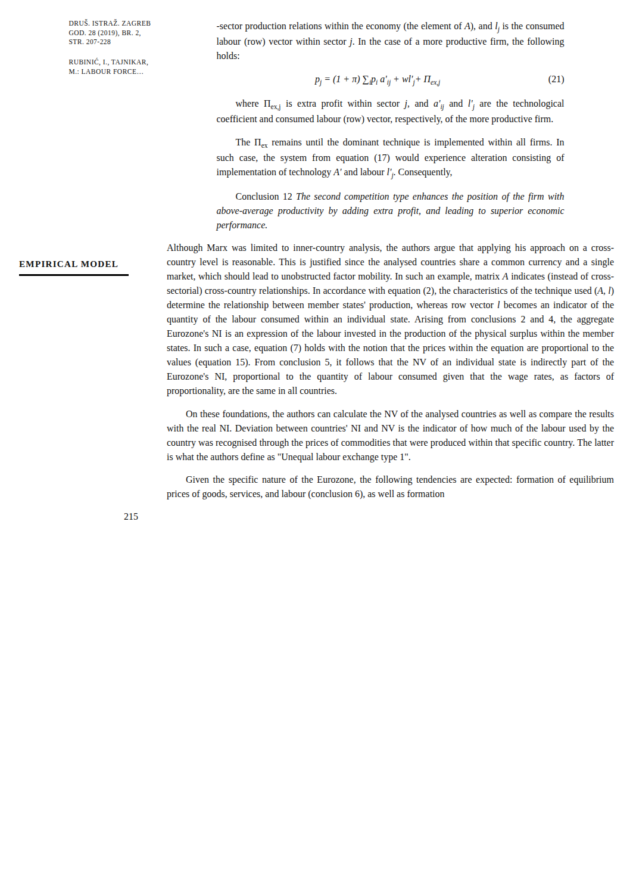DRUŠ. ISTRAŽ. ZAGREB
GOD. 28 (2019), BR. 2,
STR. 207-228
RUBINIĆ, I., TAJNIKAR,
M.: LABOUR FORCE…
-sector production relations within the economy (the element of A), and lj is the consumed labour (row) vector within sector j. In the case of a more productive firm, the following holds:
pj = (1 + π) ∑ipi a'ij + wl'j+ Πex,j
(21)
where Πex,j is extra profit within sector j, and a'ij and l'j are the technological coefficient and consumed labour (row) vector, respectively, of the more productive firm.
The Πex remains until the dominant technique is implemented within all firms. In such case, the system from equation (17) would experience alteration consisting of implementation of technology A' and labour l'j. Consequently,
Conclusion 12 The second competition type enhances the position of the firm with above-average productivity by adding extra profit, and leading to superior economic performance.
Empirical Model
Although Marx was limited to inner-country analysis, the authors argue that applying his approach on a cross-country level is reasonable. This is justified since the analysed countries share a common currency and a single market, which should lead to unobstructed factor mobility. In such an example, matrix A indicates (instead of cross-sectorial) cross-country relationships. In accordance with equation (2), the characteristics of the technique used (A, l) determine the relationship between member states' production, whereas row vector l becomes an indicator of the quantity of the labour consumed within an individual state. Arising from conclusions 2 and 4, the aggregate Eurozone's NI is an expression of the labour invested in the production of the physical surplus within the member states. In such a case, equation (7) holds with the notion that the prices within the equation are proportional to the values (equation 15). From conclusion 5, it follows that the NV of an individual state is indirectly part of the Eurozone's NI, proportional to the quantity of labour consumed given that the wage rates, as factors of proportionality, are the same in all countries.
On these foundations, the authors can calculate the NV of the analysed countries as well as compare the results with the real NI. Deviation between countries' NI and NV is the indicator of how much of the labour used by the country was recognised through the prices of commodities that were produced within that specific country. The latter is what the authors define as "Unequal labour exchange type 1".
Given the specific nature of the Eurozone, the following tendencies are expected: formation of equilibrium prices of goods, services, and labour (conclusion 6), as well as formation
215